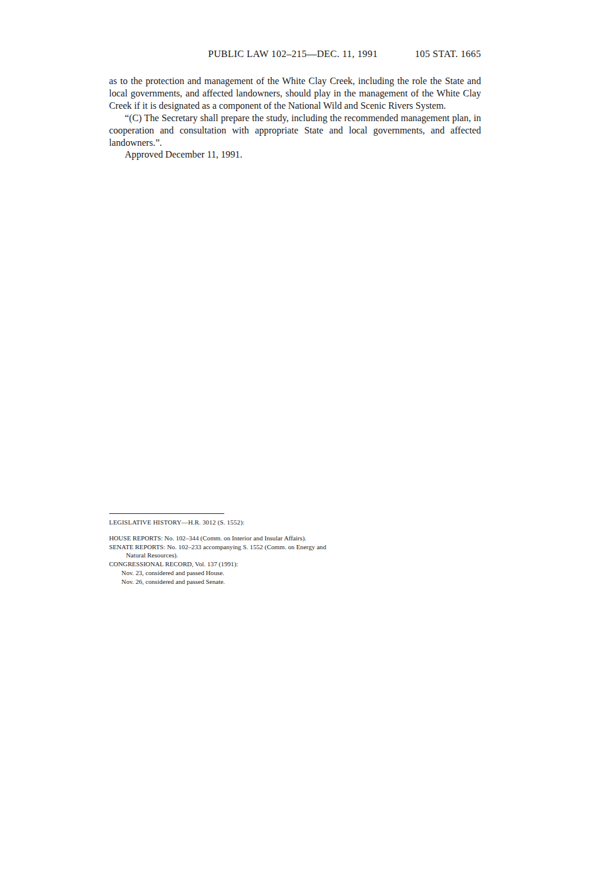PUBLIC LAW 102–215—DEC. 11, 1991
105 STAT. 1665
as to the protection and management of the White Clay Creek, including the role the State and local governments, and affected landowners, should play in the management of the White Clay Creek if it is designated as a component of the National Wild and Scenic Rivers System.
“(C) The Secretary shall prepare the study, including the recommended management plan, in cooperation and consultation with appropriate State and local governments, and affected landowners.”.
Approved December 11, 1991.
LEGISLATIVE HISTORY—H.R. 3012 (S. 1552):
HOUSE REPORTS: No. 102–344 (Comm. on Interior and Insular Affairs).
SENATE REPORTS: No. 102–233 accompanying S. 1552 (Comm. on Energy and
Natural Resources).
CONGRESSIONAL RECORD, Vol. 137 (1991):
Nov. 23, considered and passed House.
Nov. 26, considered and passed Senate.